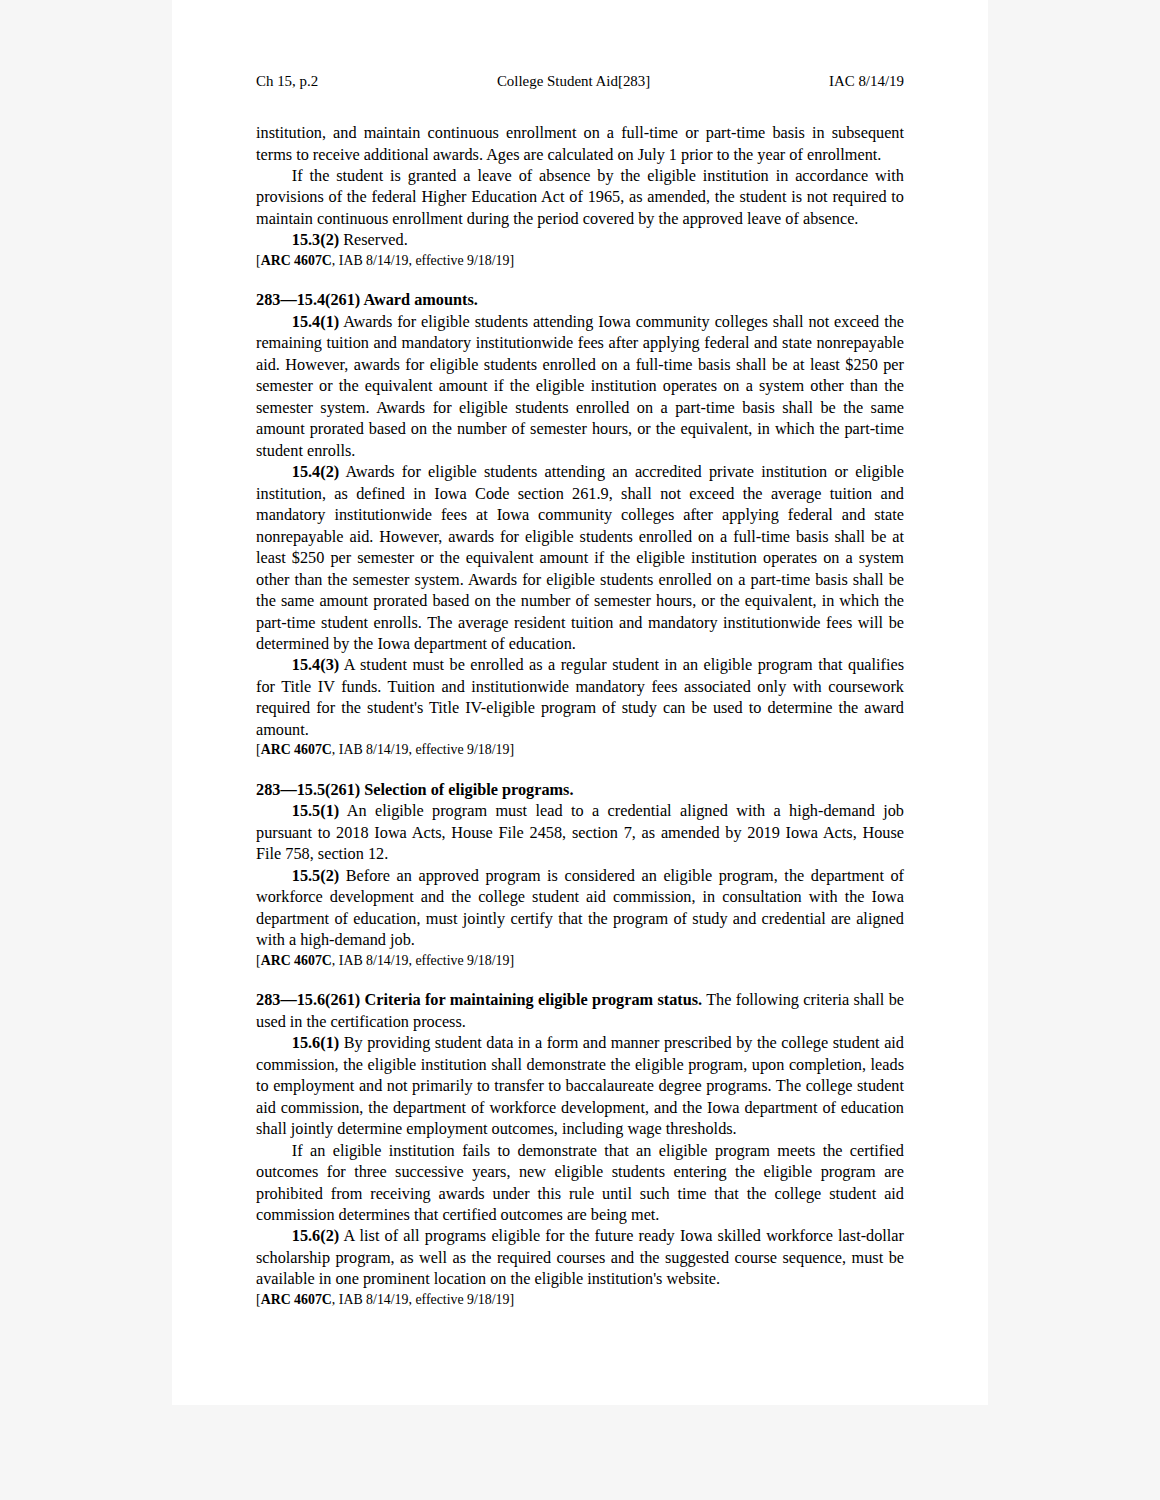Ch 15, p.2 College Student Aid[283] IAC 8/14/19
institution, and maintain continuous enrollment on a full-time or part-time basis in subsequent terms to receive additional awards. Ages are calculated on July 1 prior to the year of enrollment.
If the student is granted a leave of absence by the eligible institution in accordance with provisions of the federal Higher Education Act of 1965, as amended, the student is not required to maintain continuous enrollment during the period covered by the approved leave of absence.
15.3(2) Reserved.
[ARC 4607C, IAB 8/14/19, effective 9/18/19]
283—15.4(261) Award amounts.
15.4(1) Awards for eligible students attending Iowa community colleges shall not exceed the remaining tuition and mandatory institutionwide fees after applying federal and state nonrepayable aid. However, awards for eligible students enrolled on a full-time basis shall be at least $250 per semester or the equivalent amount if the eligible institution operates on a system other than the semester system. Awards for eligible students enrolled on a part-time basis shall be the same amount prorated based on the number of semester hours, or the equivalent, in which the part-time student enrolls.
15.4(2) Awards for eligible students attending an accredited private institution or eligible institution, as defined in Iowa Code section 261.9, shall not exceed the average tuition and mandatory institutionwide fees at Iowa community colleges after applying federal and state nonrepayable aid. However, awards for eligible students enrolled on a full-time basis shall be at least $250 per semester or the equivalent amount if the eligible institution operates on a system other than the semester system. Awards for eligible students enrolled on a part-time basis shall be the same amount prorated based on the number of semester hours, or the equivalent, in which the part-time student enrolls. The average resident tuition and mandatory institutionwide fees will be determined by the Iowa department of education.
15.4(3) A student must be enrolled as a regular student in an eligible program that qualifies for Title IV funds. Tuition and institutionwide mandatory fees associated only with coursework required for the student's Title IV-eligible program of study can be used to determine the award amount.
[ARC 4607C, IAB 8/14/19, effective 9/18/19]
283—15.5(261) Selection of eligible programs.
15.5(1) An eligible program must lead to a credential aligned with a high-demand job pursuant to 2018 Iowa Acts, House File 2458, section 7, as amended by 2019 Iowa Acts, House File 758, section 12.
15.5(2) Before an approved program is considered an eligible program, the department of workforce development and the college student aid commission, in consultation with the Iowa department of education, must jointly certify that the program of study and credential are aligned with a high-demand job.
[ARC 4607C, IAB 8/14/19, effective 9/18/19]
283—15.6(261) Criteria for maintaining eligible program status. The following criteria shall be used in the certification process.
15.6(1) By providing student data in a form and manner prescribed by the college student aid commission, the eligible institution shall demonstrate the eligible program, upon completion, leads to employment and not primarily to transfer to baccalaureate degree programs. The college student aid commission, the department of workforce development, and the Iowa department of education shall jointly determine employment outcomes, including wage thresholds.
If an eligible institution fails to demonstrate that an eligible program meets the certified outcomes for three successive years, new eligible students entering the eligible program are prohibited from receiving awards under this rule until such time that the college student aid commission determines that certified outcomes are being met.
15.6(2) A list of all programs eligible for the future ready Iowa skilled workforce last-dollar scholarship program, as well as the required courses and the suggested course sequence, must be available in one prominent location on the eligible institution's website.
[ARC 4607C, IAB 8/14/19, effective 9/18/19]